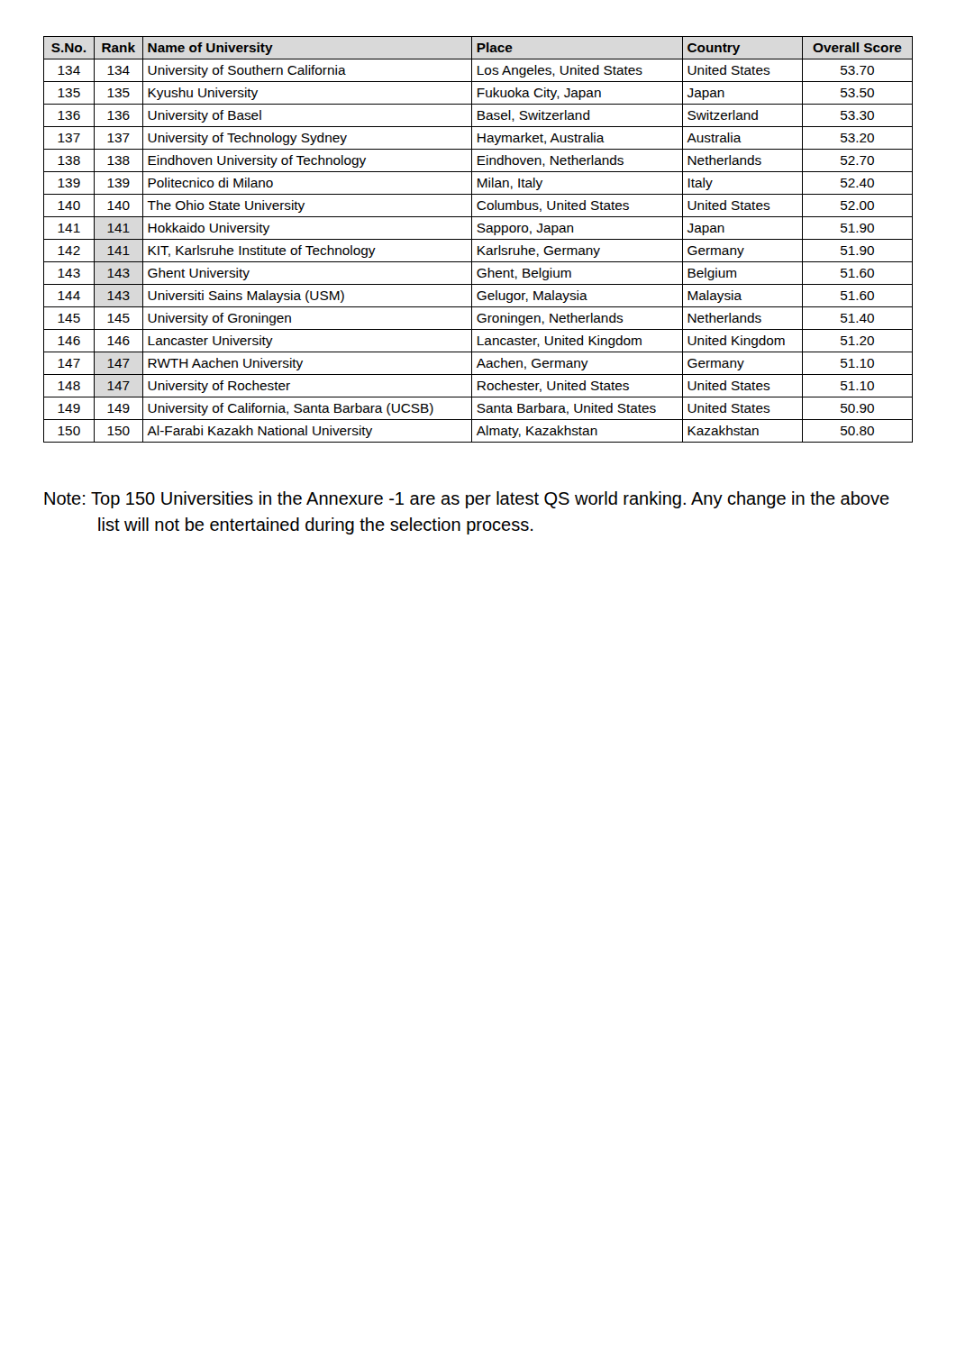Annexure-1: Top 150 Universities as per latest QS World Ranking (entries 134–150)
| S.No. | Rank | Name of University | Place | Country | Overall Score |
| --- | --- | --- | --- | --- | --- |
| 134 | 134 | University of Southern California | Los Angeles, United States | United States | 53.70 |
| 135 | 135 | Kyushu University | Fukuoka City, Japan | Japan | 53.50 |
| 136 | 136 | University of Basel | Basel, Switzerland | Switzerland | 53.30 |
| 137 | 137 | University of Technology Sydney | Haymarket, Australia | Australia | 53.20 |
| 138 | 138 | Eindhoven University of Technology | Eindhoven, Netherlands | Netherlands | 52.70 |
| 139 | 139 | Politecnico di Milano | Milan, Italy | Italy | 52.40 |
| 140 | 140 | The Ohio State University | Columbus, United States | United States | 52.00 |
| 141 | 141 | Hokkaido University | Sapporo, Japan | Japan | 51.90 |
| 142 | 141 | KIT, Karlsruhe Institute of Technology | Karlsruhe, Germany | Germany | 51.90 |
| 143 | 143 | Ghent University | Ghent, Belgium | Belgium | 51.60 |
| 144 | 143 | Universiti Sains Malaysia (USM) | Gelugor, Malaysia | Malaysia | 51.60 |
| 145 | 145 | University of Groningen | Groningen, Netherlands | Netherlands | 51.40 |
| 146 | 146 | Lancaster University | Lancaster, United Kingdom | United Kingdom | 51.20 |
| 147 | 147 | RWTH Aachen University | Aachen, Germany | Germany | 51.10 |
| 148 | 147 | University of Rochester | Rochester, United States | United States | 51.10 |
| 149 | 149 | University of California, Santa Barbara (UCSB) | Santa Barbara, United States | United States | 50.90 |
| 150 | 150 | Al-Farabi Kazakh National University | Almaty, Kazakhstan | Kazakhstan | 50.80 |
Note: Top 150 Universities in the Annexure -1 are as per latest QS world ranking. Any change in the above list will not be entertained during the selection process.